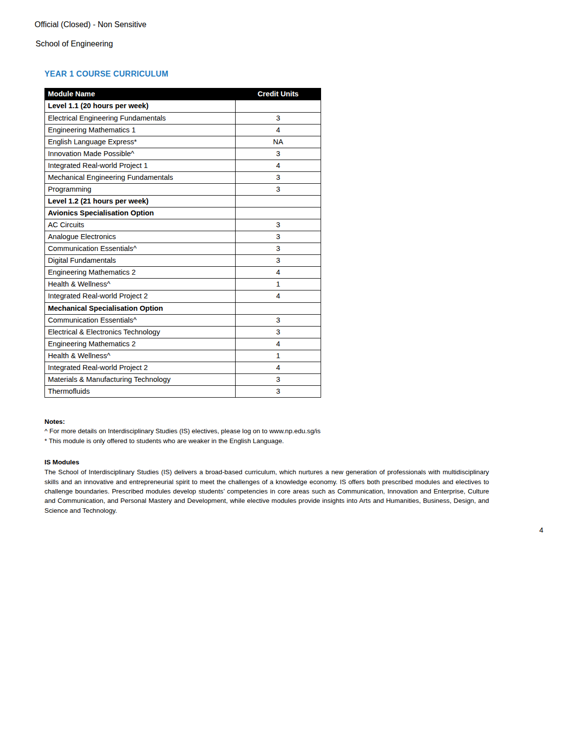Official (Closed) - Non Sensitive
School of Engineering
YEAR 1 COURSE CURRICULUM
| Module Name | Credit Units |
| --- | --- |
| Level 1.1 (20 hours per week) | |
| Electrical Engineering Fundamentals | 3 |
| Engineering Mathematics 1 | 4 |
| English Language Express* | NA |
| Innovation Made Possible^ | 3 |
| Integrated Real-world Project 1 | 4 |
| Mechanical Engineering Fundamentals | 3 |
| Programming | 3 |
| Level 1.2 (21 hours per week) | |
| Avionics Specialisation Option | |
| AC Circuits | 3 |
| Analogue Electronics | 3 |
| Communication Essentials^ | 3 |
| Digital Fundamentals | 3 |
| Engineering Mathematics 2 | 4 |
| Health & Wellness^ | 1 |
| Integrated Real-world Project 2 | 4 |
| Mechanical Specialisation Option | |
| Communication Essentials^ | 3 |
| Electrical & Electronics Technology | 3 |
| Engineering Mathematics 2 | 4 |
| Health & Wellness^ | 1 |
| Integrated Real-world Project 2 | 4 |
| Materials & Manufacturing Technology | 3 |
| Thermofluids | 3 |
Notes:
^ For more details on Interdisciplinary Studies (IS) electives, please log on to www.np.edu.sg/is
* This module is only offered to students who are weaker in the English Language.
IS Modules
The School of Interdisciplinary Studies (IS) delivers a broad-based curriculum, which nurtures a new generation of professionals with multidisciplinary skills and an innovative and entrepreneurial spirit to meet the challenges of a knowledge economy. IS offers both prescribed modules and electives to challenge boundaries. Prescribed modules develop students’ competencies in core areas such as Communication, Innovation and Enterprise, Culture and Communication, and Personal Mastery and Development, while elective modules provide insights into Arts and Humanities, Business, Design, and Science and Technology.
4